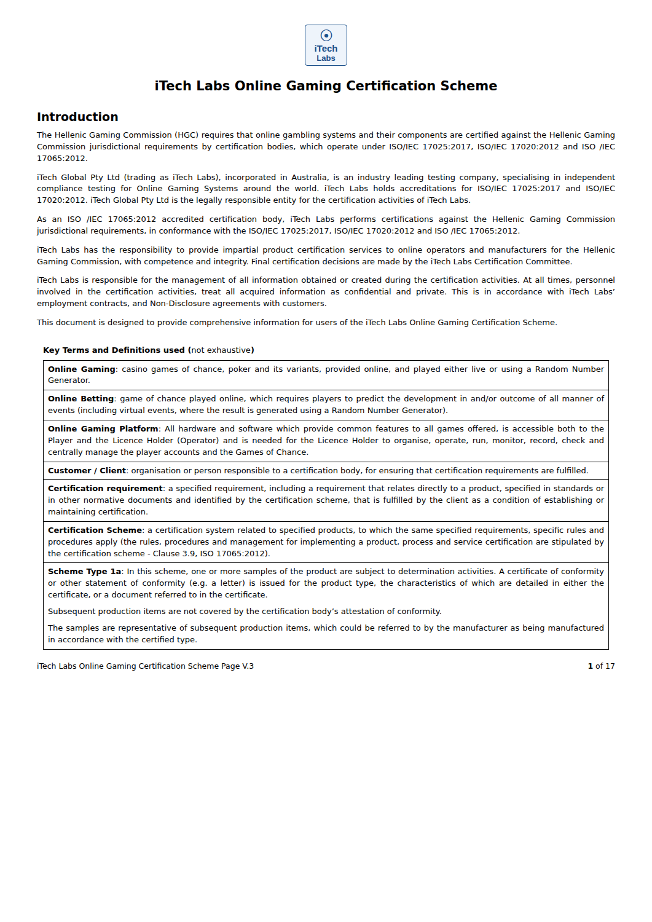⦿
iTech
Labs
iTech Labs Online Gaming Certification Scheme
Introduction
The Hellenic Gaming Commission (HGC) requires that online gambling systems and their components are certified against the Hellenic Gaming Commission jurisdictional requirements by certification bodies, which operate under ISO/IEC 17025:2017, ISO/IEC 17020:2012 and ISO /IEC 17065:2012.
iTech Global Pty Ltd (trading as iTech Labs), incorporated in Australia, is an industry leading testing company, specialising in independent compliance testing for Online Gaming Systems around the world. iTech Labs holds accreditations for ISO/IEC 17025:2017 and ISO/IEC 17020:2012. iTech Global Pty Ltd is the legally responsible entity for the certification activities of iTech Labs.
As an ISO /IEC 17065:2012 accredited certification body, iTech Labs performs certifications against the Hellenic Gaming Commission jurisdictional requirements, in conformance with the ISO/IEC 17025:2017, ISO/IEC 17020:2012 and ISO /IEC 17065:2012.
iTech Labs has the responsibility to provide impartial product certification services to online operators and manufacturers for the Hellenic Gaming Commission, with competence and integrity. Final certification decisions are made by the iTech Labs Certification Committee.
iTech Labs is responsible for the management of all information obtained or created during the certification activities. At all times, personnel involved in the certification activities, treat all acquired information as confidential and private. This is in accordance with iTech Labs’ employment contracts, and Non-Disclosure agreements with customers.
This document is designed to provide comprehensive information for users of the iTech Labs Online Gaming Certification Scheme.
Key Terms and Definitions used (not exhaustive)
| Online Gaming : casino games of chance, poker and its variants, provided online, and played either live or using a Random Number Generator. |
| Online Betting : game of chance played online, which requires players to predict the development in and/or outcome of all manner of events (including virtual events, where the result is generated using a Random Number Generator). |
| Online Gaming Platform : All hardware and software which provide common features to all games offered, is accessible both to the Player and the Licence Holder (Operator) and is needed for the Licence Holder to organise, operate, run, monitor, record, check and centrally manage the player accounts and the Games of Chance. |
| Customer / Client : organisation or person responsible to a certification body, for ensuring that certification requirements are fulfilled. |
| Certification requirement : a specified requirement, including a requirement that relates directly to a product, specified in standards or in other normative documents and identified by the certification scheme, that is fulfilled by the client as a condition of establishing or maintaining certification. |
| Certification Scheme : a certification system related to specified products, to which the same specified requirements, specific rules and procedures apply (the rules, procedures and management for implementing a product, process and service certification are stipulated by the certification scheme - Clause 3.9, ISO 17065:2012). |
| Scheme Type 1a : In this scheme, one or more samples of the product are subject to determination activities. A certificate of conformity or other statement of conformity (e.g. a letter) is issued for the product type, the characteristics of which are detailed in either the certificate, or a document referred to in the certificate. Subsequent production items are not covered by the certification body’s attestation of conformity. The samples are representative of subsequent production items, which could be referred to by the manufacturer as being manufactured in accordance with the certified type. |
iTech Labs Online Gaming Certification Scheme Page V.3
1 of 17